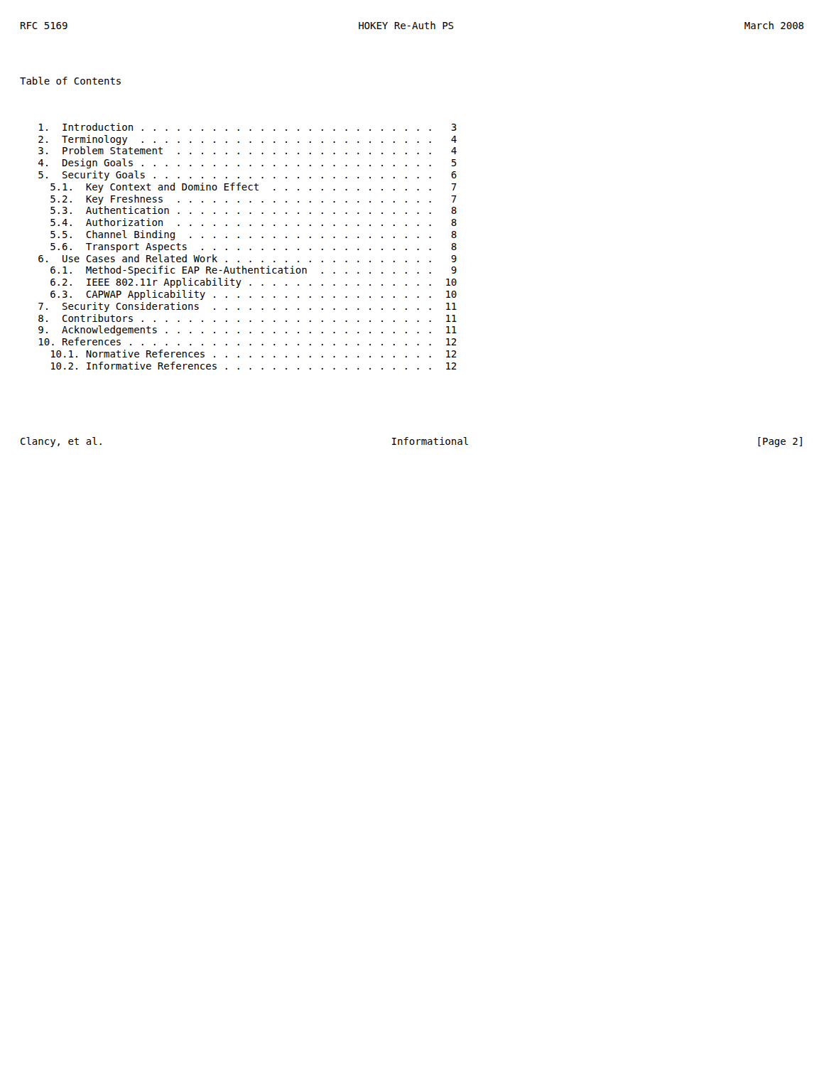RFC 5169 HOKEY Re-Auth PS March 2008
Table of Contents
1. Introduction . . . . . . . . . . . . . . . . . . . . . . . . . 3 2. Terminology . . . . . . . . . . . . . . . . . . . . . . . . . 4 3. Problem Statement . . . . . . . . . . . . . . . . . . . . . . 4 4. Design Goals . . . . . . . . . . . . . . . . . . . . . . . . . 5 5. Security Goals . . . . . . . . . . . . . . . . . . . . . . . . 6 5.1. Key Context and Domino Effect . . . . . . . . . . . . . . 7 5.2. Key Freshness . . . . . . . . . . . . . . . . . . . . . . 7 5.3. Authentication . . . . . . . . . . . . . . . . . . . . . . 8 5.4. Authorization . . . . . . . . . . . . . . . . . . . . . . 8 5.5. Channel Binding . . . . . . . . . . . . . . . . . . . . . 8 5.6. Transport Aspects . . . . . . . . . . . . . . . . . . . . 8 6. Use Cases and Related Work . . . . . . . . . . . . . . . . . . 9 6.1. Method-Specific EAP Re-Authentication . . . . . . . . . . 9 6.2. IEEE 802.11r Applicability . . . . . . . . . . . . . . . . 10 6.3. CAPWAP Applicability . . . . . . . . . . . . . . . . . . . 10 7. Security Considerations . . . . . . . . . . . . . . . . . . . 11 8. Contributors . . . . . . . . . . . . . . . . . . . . . . . . . 11 9. Acknowledgements . . . . . . . . . . . . . . . . . . . . . . . 11 10. References . . . . . . . . . . . . . . . . . . . . . . . . . . 12 10.1. Normative References . . . . . . . . . . . . . . . . . . . 12 10.2. Informative References . . . . . . . . . . . . . . . . . . 12
Clancy, et al. Informational[Page 2]